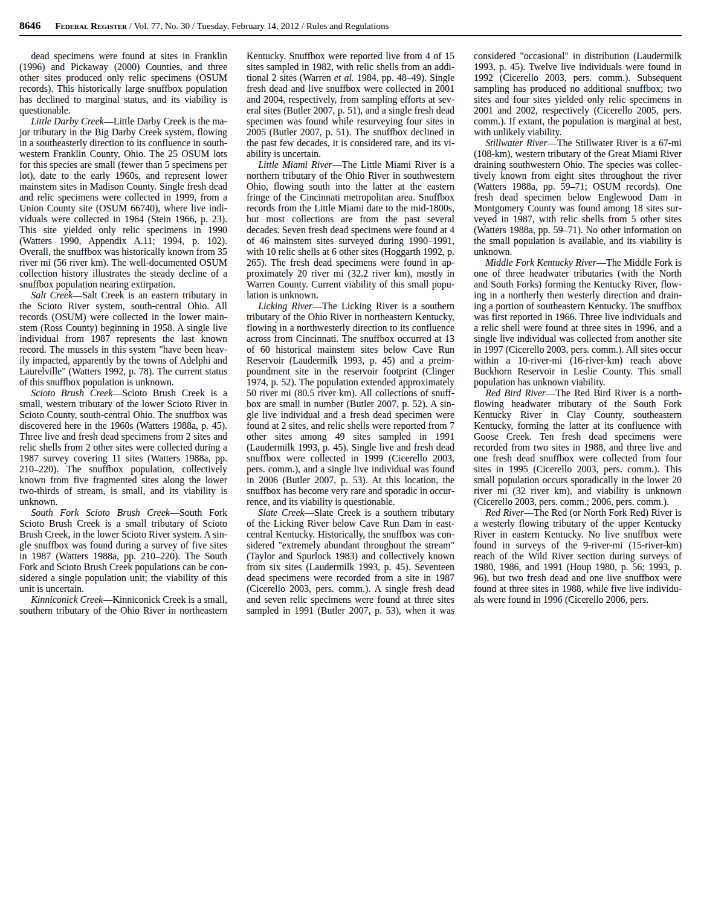8646 Federal Register / Vol. 77, No. 30 / Tuesday, February 14, 2012 / Rules and Regulations
dead specimens were found at sites in Franklin (1996) and Pickaway (2000) Counties, and three other sites produced only relic specimens (OSUM records). This historically large snuffbox population has declined to marginal status, and its viability is questionable.
Little Darby Creek—Little Darby Creek is the major tributary in the Big Darby Creek system, flowing in a southeasterly direction to its confluence in southwestern Franklin County, Ohio. The 25 OSUM lots for this species are small (fewer than 5 specimens per lot), date to the early 1960s, and represent lower mainstem sites in Madison County. Single fresh dead and relic specimens were collected in 1999, from a Union County site (OSUM 66740), where live individuals were collected in 1964 (Stein 1966, p. 23). This site yielded only relic specimens in 1990 (Watters 1990, Appendix A.11; 1994, p. 102). Overall, the snuffbox was historically known from 35 river mi (56 river km). The well-documented OSUM collection history illustrates the steady decline of a snuffbox population nearing extirpation.
Salt Creek—Salt Creek is an eastern tributary in the Scioto River system, south-central Ohio. All records (OSUM) were collected in the lower mainstem (Ross County) beginning in 1958. A single live individual from 1987 represents the last known record. The mussels in this system "have been heavily impacted, apparently by the towns of Adelphi and Laurelville" (Watters 1992, p. 78). The current status of this snuffbox population is unknown.
Scioto Brush Creek—Scioto Brush Creek is a small, western tributary of the lower Scioto River in Scioto County, south-central Ohio. The snuffbox was discovered here in the 1960s (Watters 1988a, p. 45). Three live and fresh dead specimens from 2 sites and relic shells from 2 other sites were collected during a 1987 survey covering 11 sites (Watters 1988a, pp. 210–220). The snuffbox population, collectively known from five fragmented sites along the lower two-thirds of stream, is small, and its viability is unknown.
South Fork Scioto Brush Creek—South Fork Scioto Brush Creek is a small tributary of Scioto Brush Creek, in the lower Scioto River system. A single snuffbox was found during a survey of five sites in 1987 (Watters 1988a, pp. 210–220). The South Fork and Scioto Brush Creek populations can be considered a single population unit; the viability of this unit is uncertain.
Kinniconick Creek—Kinniconick Creek is a small, southern tributary of the Ohio River in northeastern Kentucky. Snuffbox were reported live from 4 of 15 sites sampled in 1982, with relic shells from an additional 2 sites (Warren et al. 1984, pp. 48–49). Single fresh dead and live snuffbox were collected in 2001 and 2004, respectively, from sampling efforts at several sites (Butler 2007, p. 51), and a single fresh dead specimen was found while resurveying four sites in 2005 (Butler 2007, p. 51). The snuffbox declined in the past few decades, it is considered rare, and its viability is uncertain.
Little Miami River—The Little Miami River is a northern tributary of the Ohio River in southwestern Ohio, flowing south into the latter at the eastern fringe of the Cincinnati metropolitan area. Snuffbox records from the Little Miami date to the mid-1800s, but most collections are from the past several decades. Seven fresh dead specimens were found at 4 of 46 mainstem sites surveyed during 1990–1991, with 10 relic shells at 6 other sites (Hoggarth 1992, p. 265). The fresh dead specimens were found in approximately 20 river mi (32.2 river km), mostly in Warren County. Current viability of this small population is unknown.
Licking River—The Licking River is a southern tributary of the Ohio River in northeastern Kentucky, flowing in a northwesterly direction to its confluence across from Cincinnati. The snuffbox occurred at 13 of 60 historical mainstem sites below Cave Run Reservoir (Laudermilk 1993, p. 45) and a preimpoundment site in the reservoir footprint (Clinger 1974, p. 52). The population extended approximately 50 river mi (80.5 river km). All collections of snuffbox are small in number (Butler 2007, p. 52). A single live individual and a fresh dead specimen were found at 2 sites, and relic shells were reported from 7 other sites among 49 sites sampled in 1991 (Laudermilk 1993, p. 45). Single live and fresh dead snuffbox were collected in 1999 (Cicerello 2003, pers. comm.), and a single live individual was found in 2006 (Butler 2007, p. 53). At this location, the snuffbox has become very rare and sporadic in occurrence, and its viability is questionable.
Slate Creek—Slate Creek is a southern tributary of the Licking River below Cave Run Dam in east-central Kentucky. Historically, the snuffbox was considered "extremely abundant throughout the stream" (Taylor and Spurlock 1983) and collectively known from six sites (Laudermilk 1993, p. 45). Seventeen dead specimens were recorded from a site in 1987 (Cicerello 2003, pers. comm.). A single fresh dead and seven relic specimens were found at three sites sampled in 1991 (Butler 2007, p. 53), when it was considered "occasional" in distribution (Laudermilk 1993, p. 45). Twelve live individuals were found in 1992 (Cicerello 2003, pers. comm.). Subsequent sampling has produced no additional snuffbox; two sites and four sites yielded only relic specimens in 2001 and 2002, respectively (Cicerello 2005, pers. comm.). If extant, the population is marginal at best, with unlikely viability.
Stillwater River—The Stillwater River is a 67-mi (108-km), western tributary of the Great Miami River draining southwestern Ohio. The species was collectively known from eight sites throughout the river (Watters 1988a, pp. 59–71; OSUM records). One fresh dead specimen below Englewood Dam in Montgomery County was found among 18 sites surveyed in 1987, with relic shells from 5 other sites (Watters 1988a, pp. 59–71). No other information on the small population is available, and its viability is unknown.
Middle Fork Kentucky River—The Middle Fork is one of three headwater tributaries (with the North and South Forks) forming the Kentucky River, flowing in a northerly then westerly direction and draining a portion of southeastern Kentucky. The snuffbox was first reported in 1966. Three live individuals and a relic shell were found at three sites in 1996, and a single live individual was collected from another site in 1997 (Cicerello 2003, pers. comm.). All sites occur within a 10-river-mi (16-river-km) reach above Buckhorn Reservoir in Leslie County. This small population has unknown viability.
Red Bird River—The Red Bird River is a north-flowing headwater tributary of the South Fork Kentucky River in Clay County, southeastern Kentucky, forming the latter at its confluence with Goose Creek. Ten fresh dead specimens were recorded from two sites in 1988, and three live and one fresh dead snuffbox were collected from four sites in 1995 (Cicerello 2003, pers. comm.). This small population occurs sporadically in the lower 20 river mi (32 river km), and viability is unknown (Cicerello 2003, pers. comm.; 2006, pers. comm.).
Red River—The Red (or North Fork Red) River is a westerly flowing tributary of the upper Kentucky River in eastern Kentucky. No live snuffbox were found in surveys of the 9-river-mi (15-river-km) reach of the Wild River section during surveys of 1980, 1986, and 1991 (Houp 1980, p. 56; 1993, p. 96), but two fresh dead and one live snuffbox were found at three sites in 1988, while five live individuals were found in 1996 (Cicerello 2006, pers.